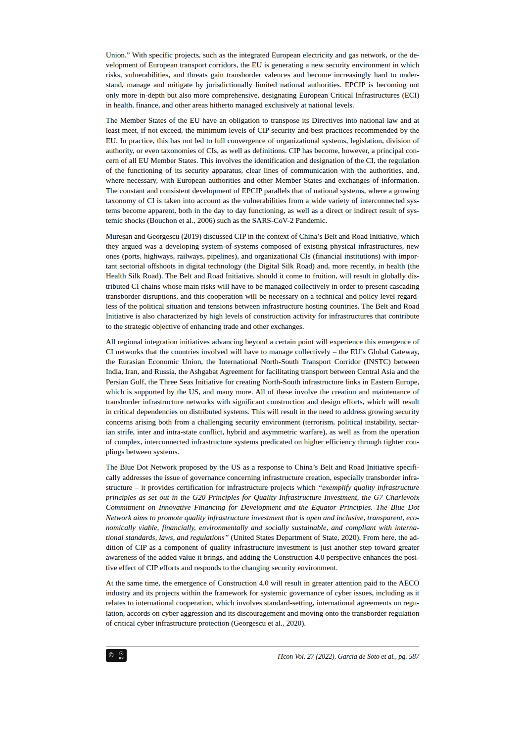Union.” With specific projects, such as the integrated European electricity and gas network, or the development of European transport corridors, the EU is generating a new security environment in which risks, vulnerabilities, and threats gain transborder valences and become increasingly hard to understand, manage and mitigate by jurisdictionally limited national authorities. EPCIP is becoming not only more in-depth but also more comprehensive, designating European Critical Infrastructures (ECI) in health, finance, and other areas hitherto managed exclusively at national levels.
The Member States of the EU have an obligation to transpose its Directives into national law and at least meet, if not exceed, the minimum levels of CIP security and best practices recommended by the EU. In practice, this has not led to full convergence of organizational systems, legislation, division of authority, or even taxonomies of CIs, as well as definitions. CIP has become, however, a principal concern of all EU Member States. This involves the identification and designation of the CI, the regulation of the functioning of its security apparatus, clear lines of communication with the authorities, and, where necessary, with European authorities and other Member States and exchanges of information. The constant and consistent development of EPCIP parallels that of national systems, where a growing taxonomy of CI is taken into account as the vulnerabilities from a wide variety of interconnected systems become apparent, both in the day to day functioning, as well as a direct or indirect result of systemic shocks (Bouchon et al., 2006) such as the SARS-CoV-2 Pandemic.
Mureşan and Georgescu (2019) discussed CIP in the context of China’s Belt and Road Initiative, which they argued was a developing system-of-systems composed of existing physical infrastructures, new ones (ports, highways, railways, pipelines), and organizational CIs (financial institutions) with important sectorial offshoots in digital technology (the Digital Silk Road) and, more recently, in health (the Health Silk Road). The Belt and Road Initiative, should it come to fruition, will result in globally distributed CI chains whose main risks will have to be managed collectively in order to present cascading transborder disruptions, and this cooperation will be necessary on a technical and policy level regardless of the political situation and tensions between infrastructure hosting countries. The Belt and Road Initiative is also characterized by high levels of construction activity for infrastructures that contribute to the strategic objective of enhancing trade and other exchanges.
All regional integration initiatives advancing beyond a certain point will experience this emergence of CI networks that the countries involved will have to manage collectively – the EU’s Global Gateway, the Eurasian Economic Union, the International North-South Transport Corridor (INSTC) between India, Iran, and Russia, the Ashgabat Agreement for facilitating transport between Central Asia and the Persian Gulf, the Three Seas Initiative for creating North-South infrastructure links in Eastern Europe, which is supported by the US, and many more. All of these involve the creation and maintenance of transborder infrastructure networks with significant construction and design efforts, which will result in critical dependencies on distributed systems. This will result in the need to address growing security concerns arising both from a challenging security environment (terrorism, political instability, sectarian strife, inter and intra-state conflict, hybrid and asymmetric warfare), as well as from the operation of complex, interconnected infrastructure systems predicated on higher efficiency through tighter couplings between systems.
The Blue Dot Network proposed by the US as a response to China’s Belt and Road Initiative specifically addresses the issue of governance concerning infrastructure creation, especially transborder infrastructure – it provides certification for infrastructure projects which “exemplify quality infrastructure principles as set out in the G20 Principles for Quality Infrastructure Investment, the G7 Charlevoix Commitment on Innovative Financing for Development and the Equator Principles. The Blue Dot Network aims to promote quality infrastructure investment that is open and inclusive, transparent, economically viable, financially, environmentally and socially sustainable, and compliant with international standards, laws, and regulations” (United States Department of State, 2020). From here, the addition of CIP as a component of quality infrastructure investment is just another step toward greater awareness of the added value it brings, and adding the Construction 4.0 perspective enhances the positive effect of CIP efforts and responds to the changing security environment.
At the same time, the emergence of Construction 4.0 will result in greater attention paid to the AECO industry and its projects within the framework for systemic governance of cyber issues, including as it relates to international cooperation, which involves standard-setting, international agreements on regulation, accords on cyber aggression and its discouragement and moving onto the transborder regulation of critical cyber infrastructure protection (Georgescu et al., 2020).
© ☉ BY ITcon Vol. 27 (2022), Garcia de Soto et al., pg. 587